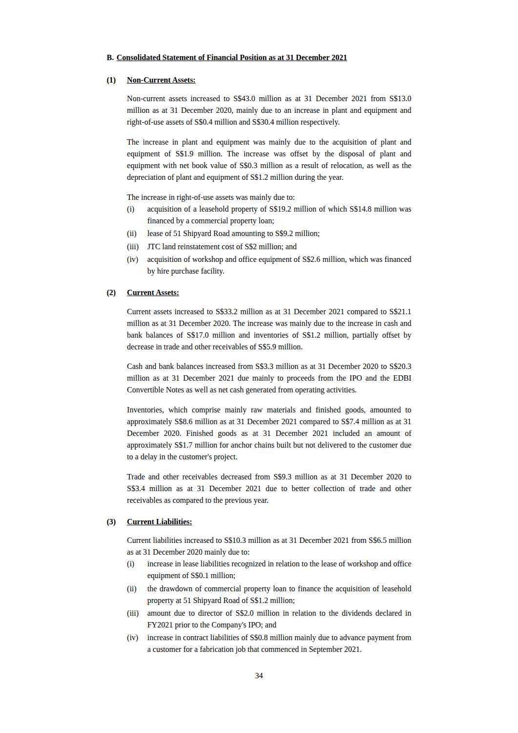B. Consolidated Statement of Financial Position as at 31 December 2021
(1)
Non-Current Assets:
Non-current assets increased to S$43.0 million as at 31 December 2021 from S$13.0 million as at 31 December 2020, mainly due to an increase in plant and equipment and right-of-use assets of S$0.4 million and S$30.4 million respectively.
The increase in plant and equipment was mainly due to the acquisition of plant and equipment of S$1.9 million. The increase was offset by the disposal of plant and equipment with net book value of S$0.3 million as a result of relocation, as well as the depreciation of plant and equipment of S$1.2 million during the year.
The increase in right-of-use assets was mainly due to:
(i) acquisition of a leasehold property of S$19.2 million of which S$14.8 million was financed by a commercial property loan;
(ii) lease of 51 Shipyard Road amounting to S$9.2 million;
(iii) JTC land reinstatement cost of S$2 million; and
(iv) acquisition of workshop and office equipment of S$2.6 million, which was financed by hire purchase facility.
(2)
Current Assets:
Current assets increased to S$33.2 million as at 31 December 2021 compared to S$21.1 million as at 31 December 2020. The increase was mainly due to the increase in cash and bank balances of S$17.0 million and inventories of S$1.2 million, partially offset by decrease in trade and other receivables of S$5.9 million.
Cash and bank balances increased from S$3.3 million as at 31 December 2020 to S$20.3 million as at 31 December 2021 due mainly to proceeds from the IPO and the EDBI Convertible Notes as well as net cash generated from operating activities.
Inventories, which comprise mainly raw materials and finished goods, amounted to approximately S$8.6 million as at 31 December 2021 compared to S$7.4 million as at 31 December 2020. Finished goods as at 31 December 2021 included an amount of approximately S$1.7 million for anchor chains built but not delivered to the customer due to a delay in the customer's project.
Trade and other receivables decreased from S$9.3 million as at 31 December 2020 to S$3.4 million as at 31 December 2021 due to better collection of trade and other receivables as compared to the previous year.
(3)
Current Liabilities:
Current liabilities increased to S$10.3 million as at 31 December 2021 from S$6.5 million as at 31 December 2020 mainly due to:
(i) increase in lease liabilities recognized in relation to the lease of workshop and office equipment of S$0.1 million;
(ii) the drawdown of commercial property loan to finance the acquisition of leasehold property at 51 Shipyard Road of S$1.2 million;
(iii) amount due to director of S$2.0 million in relation to the dividends declared in FY2021 prior to the Company's IPO; and
(iv) increase in contract liabilities of S$0.8 million mainly due to advance payment from a customer for a fabrication job that commenced in September 2021.
34